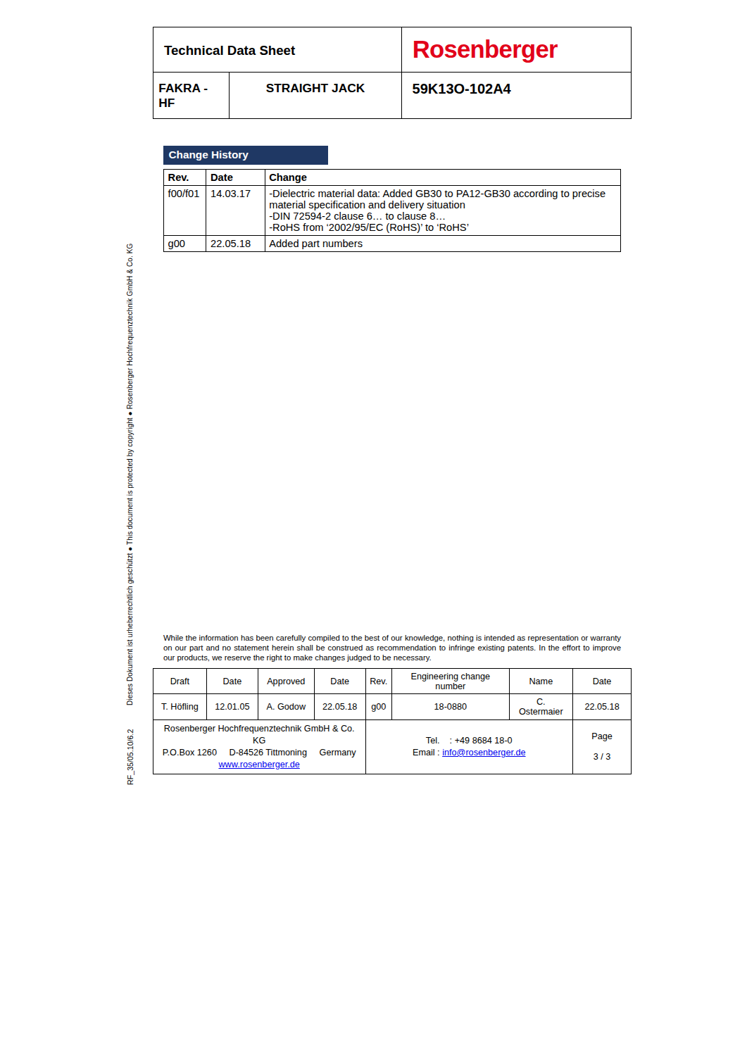Dieses Dokument ist urheberrechtlich geschützt ● This document is protected by copyright ● Rosenberger Hochfrequenztechnik GmbH & Co. KG
RF_35/05.10/6.2
Technical Data Sheet
Rosenberger
FAKRA - HF
STRAIGHT JACK
59K13O-102A4
Change History
| Rev. | Date | Change |
| --- | --- | --- |
| f00/f01 | 14.03.17 | -Dielectric material data: Added GB30 to PA12-GB30 according to precise material specification and delivery situation -DIN 72594-2 clause 6… to clause 8… -RoHS from ‘2002/95/EC (RoHS)’ to ‘RoHS’ |
| g00 | 22.05.18 | Added part numbers |
While the information has been carefully compiled to the best of our knowledge, nothing is intended as representation or warranty on our part and no statement herein shall be construed as recommendation to infringe existing patents. In the effort to improve our products, we reserve the right to make changes judged to be necessary.
| Draft | Date | Approved | Date | Rev. | Engineering change number | Name | Date |
| T. Höfling | 12.01.05 | A. Godow | 22.05.18 | g00 | 18-0880 | C. Ostermaier | 22.05.18 |
| Rosenberger Hochfrequenztechnik GmbH & Co. KG P.O.Box 1260 D-84526 Tittmoning Germany www.rosenberger.de | Tel. : +49 8684 18-0 Email : info@rosenberger.de | Page 3 / 3 |